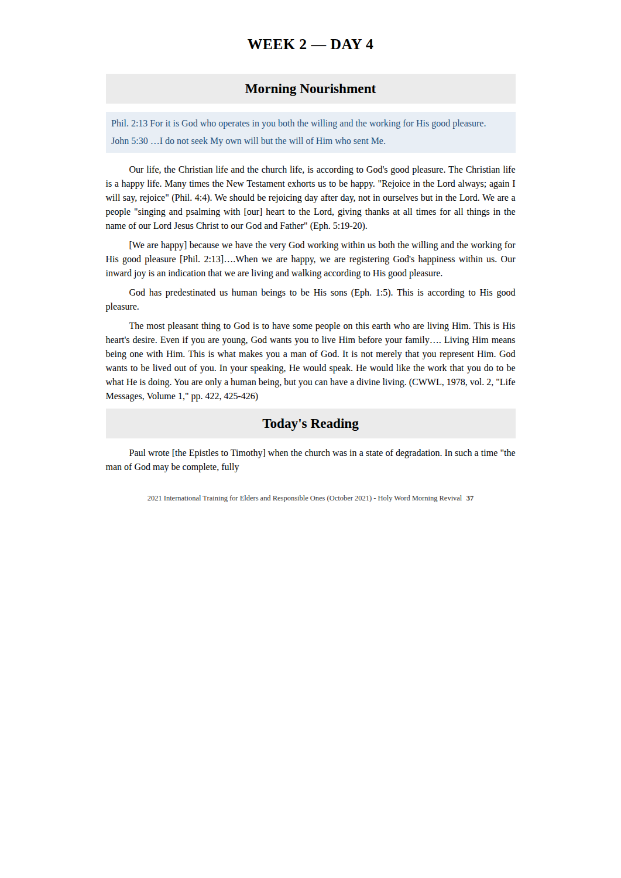WEEK 2 — DAY 4
Morning Nourishment
Phil. 2:13 For it is God who operates in you both the willing and the working for His good pleasure.
John 5:30 …I do not seek My own will but the will of Him who sent Me.
Our life, the Christian life and the church life, is according to God's good pleasure. The Christian life is a happy life. Many times the New Testament exhorts us to be happy. "Rejoice in the Lord always; again I will say, rejoice" (Phil. 4:4). We should be rejoicing day after day, not in ourselves but in the Lord. We are a people "singing and psalming with [our] heart to the Lord, giving thanks at all times for all things in the name of our Lord Jesus Christ to our God and Father" (Eph. 5:19-20).
[We are happy] because we have the very God working within us both the willing and the working for His good pleasure [Phil. 2:13]….When we are happy, we are registering God's happiness within us. Our inward joy is an indication that we are living and walking according to His good pleasure.
God has predestinated us human beings to be His sons (Eph. 1:5). This is according to His good pleasure.
The most pleasant thing to God is to have some people on this earth who are living Him. This is His heart's desire. Even if you are young, God wants you to live Him before your family…. Living Him means being one with Him. This is what makes you a man of God. It is not merely that you represent Him. God wants to be lived out of you. In your speaking, He would speak. He would like the work that you do to be what He is doing. You are only a human being, but you can have a divine living. (CWWL, 1978, vol. 2, "Life Messages, Volume 1," pp. 422, 425-426)
Today's Reading
Paul wrote [the Epistles to Timothy] when the church was in a state of degradation. In such a time "the man of God may be complete, fully
2021 International Training for Elders and Responsible Ones (October 2021) - Holy Word Morning Revival37